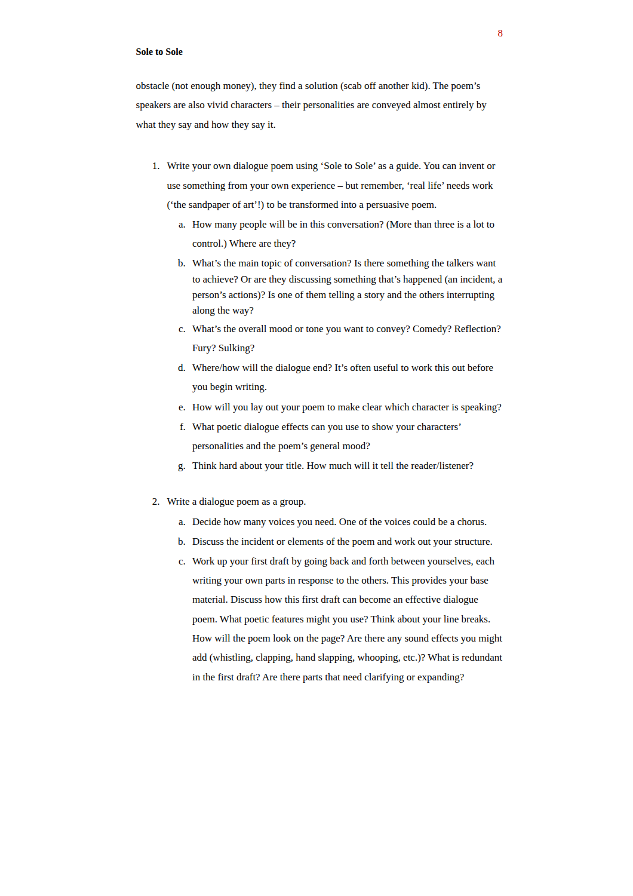8
Sole to Sole
obstacle (not enough money), they find a solution (scab off another kid). The poem’s speakers are also vivid characters – their personalities are conveyed almost entirely by what they say and how they say it.
Write your own dialogue poem using ‘Sole to Sole’ as a guide. You can invent or use something from your own experience – but remember, ‘real life’ needs work (‘the sandpaper of art’!) to be transformed into a persuasive poem.
How many people will be in this conversation? (More than three is a lot to control.) Where are they?
What’s the main topic of conversation? Is there something the talkers want to achieve? Or are they discussing something that’s happened (an incident, a person’s actions)? Is one of them telling a story and the others interrupting along the way?
What’s the overall mood or tone you want to convey? Comedy? Reflection? Fury? Sulking?
Where/how will the dialogue end? It’s often useful to work this out before you begin writing.
How will you lay out your poem to make clear which character is speaking?
What poetic dialogue effects can you use to show your characters’ personalities and the poem’s general mood?
Think hard about your title. How much will it tell the reader/listener?
Write a dialogue poem as a group.
Decide how many voices you need. One of the voices could be a chorus.
Discuss the incident or elements of the poem and work out your structure.
Work up your first draft by going back and forth between yourselves, each writing your own parts in response to the others. This provides your base material. Discuss how this first draft can become an effective dialogue poem. What poetic features might you use? Think about your line breaks. How will the poem look on the page? Are there any sound effects you might add (whistling, clapping, hand slapping, whooping, etc.)? What is redundant in the first draft? Are there parts that need clarifying or expanding?